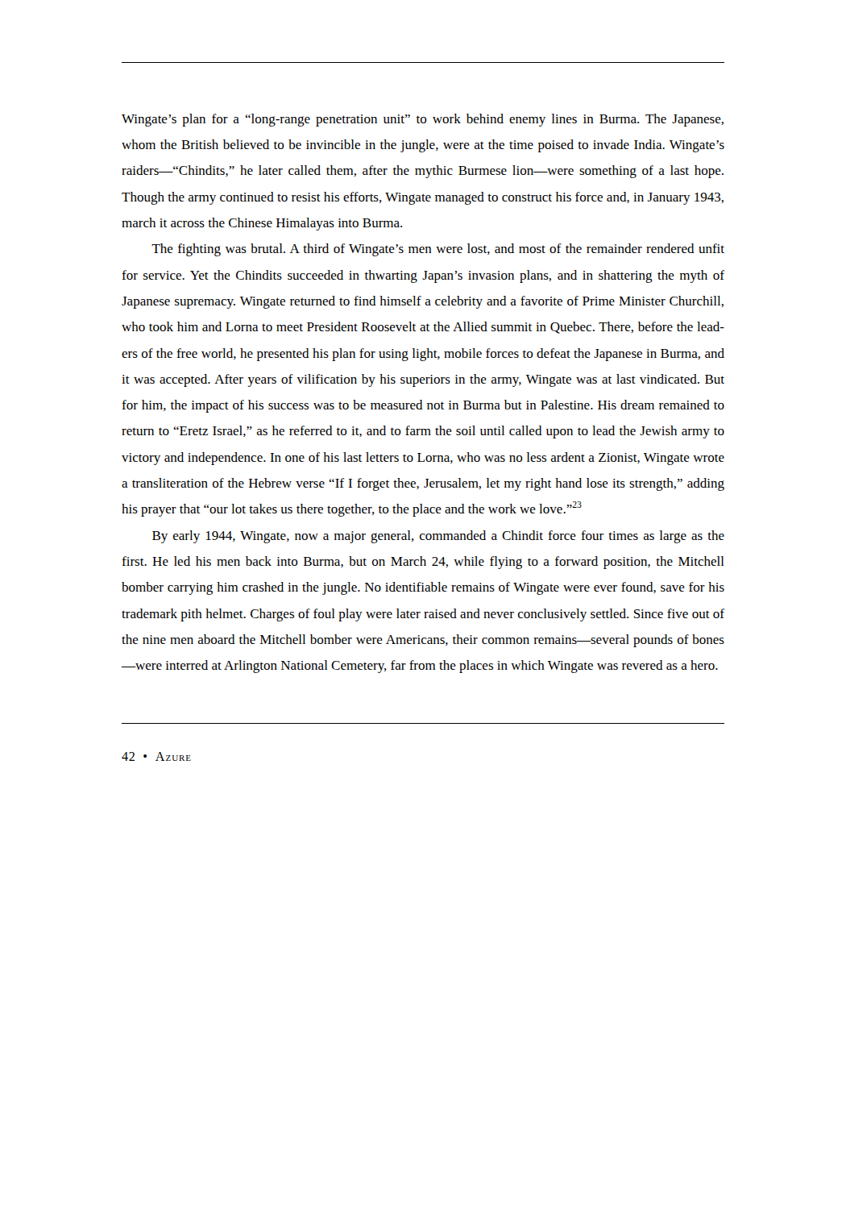Wingate’s plan for a “long-range penetration unit” to work behind enemy lines in Burma. The Japanese, whom the British believed to be invincible in the jungle, were at the time poised to invade India. Wingate’s raiders—“Chindits,” he later called them, after the mythic Burmese lion—were something of a last hope. Though the army continued to resist his efforts, Wingate managed to construct his force and, in January 1943, march it across the Chinese Himalayas into Burma.
The fighting was brutal. A third of Wingate’s men were lost, and most of the remainder rendered unfit for service. Yet the Chindits succeeded in thwarting Japan’s invasion plans, and in shattering the myth of Japanese supremacy. Wingate returned to find himself a celebrity and a favorite of Prime Minister Churchill, who took him and Lorna to meet President Roosevelt at the Allied summit in Quebec. There, before the leaders of the free world, he presented his plan for using light, mobile forces to defeat the Japanese in Burma, and it was accepted. After years of vilification by his superiors in the army, Wingate was at last vindicated. But for him, the impact of his success was to be measured not in Burma but in Palestine. His dream remained to return to “Eretz Israel,” as he referred to it, and to farm the soil until called upon to lead the Jewish army to victory and independence. In one of his last letters to Lorna, who was no less ardent a Zionist, Wingate wrote a transliteration of the Hebrew verse “If I forget thee, Jerusalem, let my right hand lose its strength,” adding his prayer that “our lot takes us there together, to the place and the work we love.”23
By early 1944, Wingate, now a major general, commanded a Chindit force four times as large as the first. He led his men back into Burma, but on March 24, while flying to a forward position, the Mitchell bomber carrying him crashed in the jungle. No identifiable remains of Wingate were ever found, save for his trademark pith helmet. Charges of foul play were later raised and never conclusively settled. Since five out of the nine men aboard the Mitchell bomber were Americans, their common remains—several pounds of bones—were interred at Arlington National Cemetery, far from the places in which Wingate was revered as a hero.
42•Azure